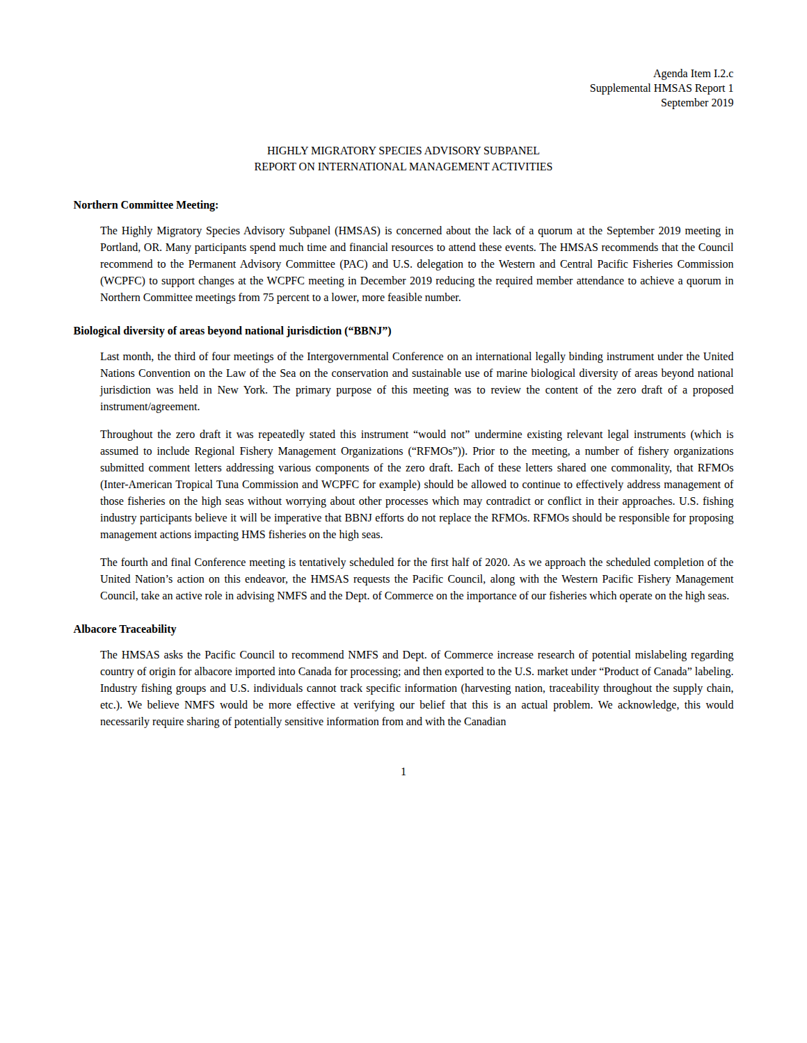Agenda Item I.2.c
Supplemental HMSAS Report 1
September 2019
Highly Migratory Species Advisory Subpanel
Report on International Management Activities
Northern Committee Meeting:
The Highly Migratory Species Advisory Subpanel (HMSAS) is concerned about the lack of a quorum at the September 2019 meeting in Portland, OR. Many participants spend much time and financial resources to attend these events. The HMSAS recommends that the Council recommend to the Permanent Advisory Committee (PAC) and U.S. delegation to the Western and Central Pacific Fisheries Commission (WCPFC) to support changes at the WCPFC meeting in December 2019 reducing the required member attendance to achieve a quorum in Northern Committee meetings from 75 percent to a lower, more feasible number.
Biological diversity of areas beyond national jurisdiction (“BBNJ”)
Last month, the third of four meetings of the Intergovernmental Conference on an international legally binding instrument under the United Nations Convention on the Law of the Sea on the conservation and sustainable use of marine biological diversity of areas beyond national jurisdiction was held in New York. The primary purpose of this meeting was to review the content of the zero draft of a proposed instrument/agreement.
Throughout the zero draft it was repeatedly stated this instrument “would not” undermine existing relevant legal instruments (which is assumed to include Regional Fishery Management Organizations (“RFMOs”)). Prior to the meeting, a number of fishery organizations submitted comment letters addressing various components of the zero draft. Each of these letters shared one commonality, that RFMOs (Inter-American Tropical Tuna Commission and WCPFC for example) should be allowed to continue to effectively address management of those fisheries on the high seas without worrying about other processes which may contradict or conflict in their approaches. U.S. fishing industry participants believe it will be imperative that BBNJ efforts do not replace the RFMOs. RFMOs should be responsible for proposing management actions impacting HMS fisheries on the high seas.
The fourth and final Conference meeting is tentatively scheduled for the first half of 2020. As we approach the scheduled completion of the United Nation’s action on this endeavor, the HMSAS requests the Pacific Council, along with the Western Pacific Fishery Management Council, take an active role in advising NMFS and the Dept. of Commerce on the importance of our fisheries which operate on the high seas.
Albacore Traceability
The HMSAS asks the Pacific Council to recommend NMFS and Dept. of Commerce increase research of potential mislabeling regarding country of origin for albacore imported into Canada for processing; and then exported to the U.S. market under “Product of Canada” labeling. Industry fishing groups and U.S. individuals cannot track specific information (harvesting nation, traceability throughout the supply chain, etc.). We believe NMFS would be more effective at verifying our belief that this is an actual problem. We acknowledge, this would necessarily require sharing of potentially sensitive information from and with the Canadian
1